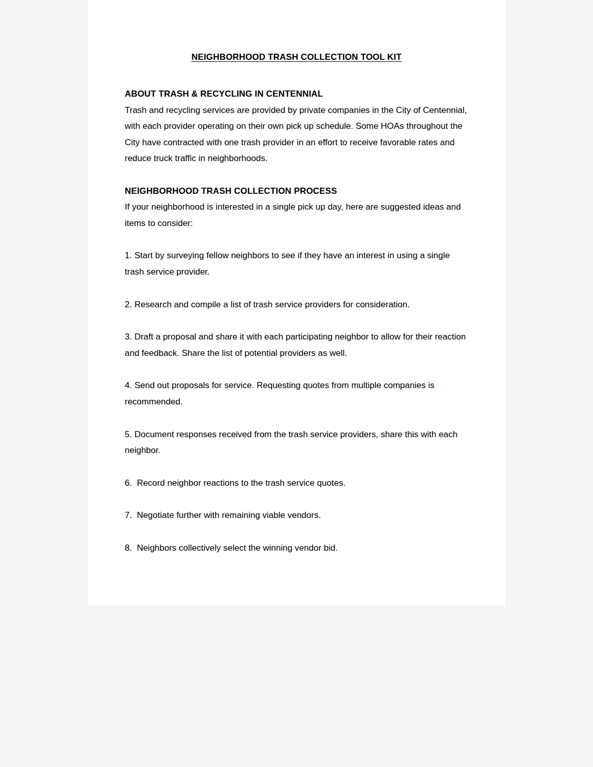NEIGHBORHOOD TRASH COLLECTION TOOL KIT
ABOUT TRASH & RECYCLING IN CENTENNIAL
Trash and recycling services are provided by private companies in the City of Centennial, with each provider operating on their own pick up schedule. Some HOAs throughout the City have contracted with one trash provider in an effort to receive favorable rates and reduce truck traffic in neighborhoods.
NEIGHBORHOOD TRASH COLLECTION PROCESS
If your neighborhood is interested in a single pick up day, here are suggested ideas and items to consider:
1. Start by surveying fellow neighbors to see if they have an interest in using a single trash service provider.
2. Research and compile a list of trash service providers for consideration.
3. Draft a proposal and share it with each participating neighbor to allow for their reaction and feedback. Share the list of potential providers as well.
4. Send out proposals for service. Requesting quotes from multiple companies is recommended.
5. Document responses received from the trash service providers, share this with each neighbor.
6. Record neighbor reactions to the trash service quotes.
7. Negotiate further with remaining viable vendors.
8. Neighbors collectively select the winning vendor bid.